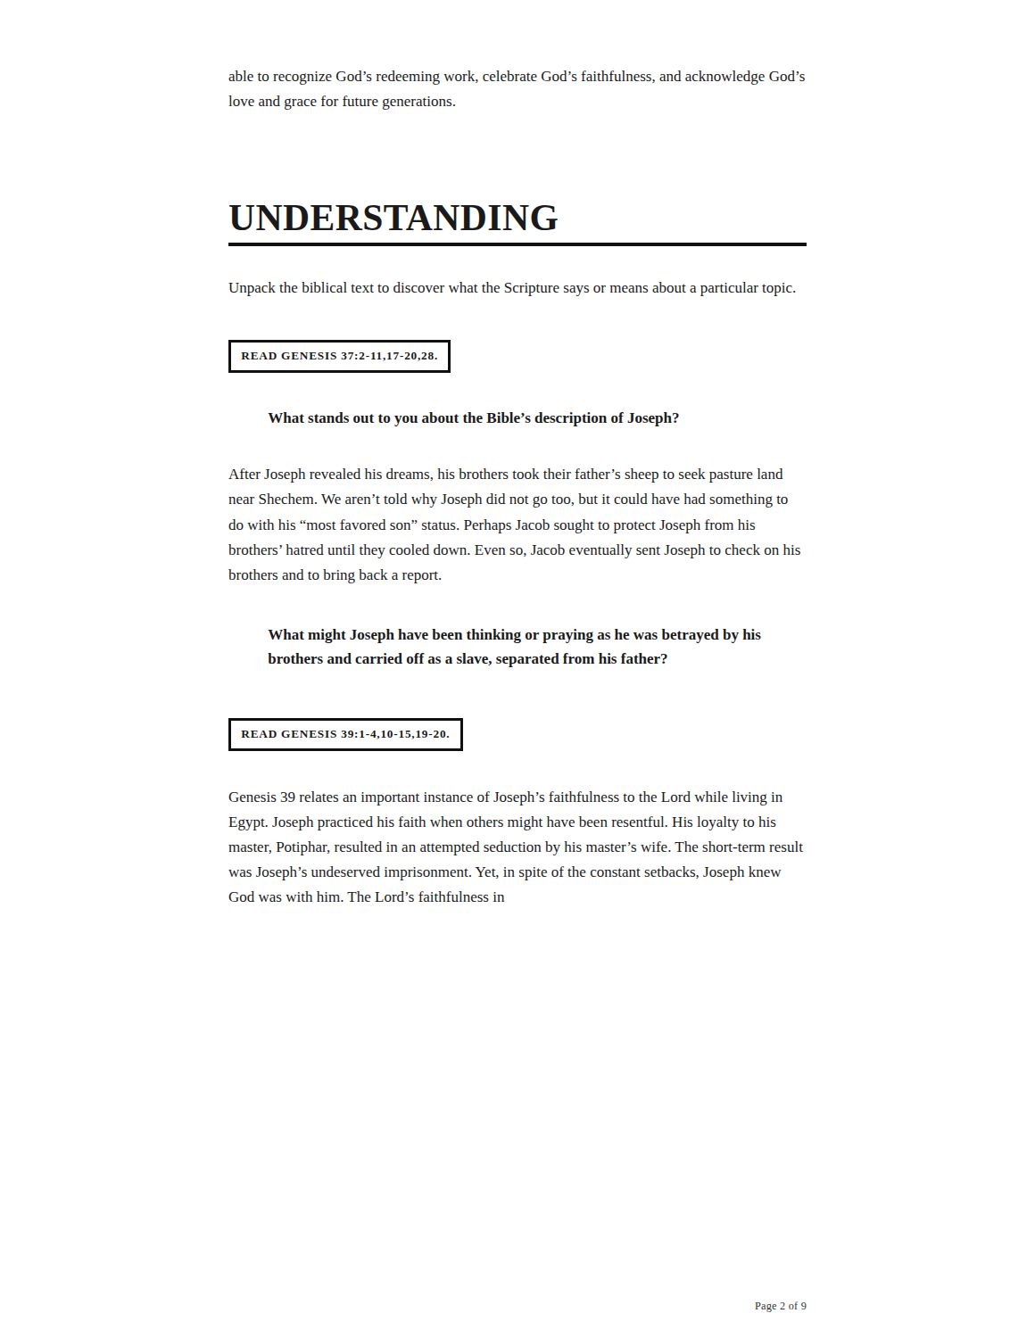able to recognize God’s redeeming work, celebrate God’s faithfulness, and acknowledge God’s love and grace for future generations.
UNDERSTANDING
Unpack the biblical text to discover what the Scripture says or means about a particular topic.
Read Genesis 37:2-11,17-20,28.
What stands out to you about the Bible’s description of Joseph?
After Joseph revealed his dreams, his brothers took their father’s sheep to seek pasture land near Shechem. We aren’t told why Joseph did not go too, but it could have had something to do with his “most favored son” status. Perhaps Jacob sought to protect Joseph from his brothers’ hatred until they cooled down. Even so, Jacob eventually sent Joseph to check on his brothers and to bring back a report.
What might Joseph have been thinking or praying as he was betrayed by his brothers and carried off as a slave, separated from his father?
Read Genesis 39:1-4,10-15,19-20.
Genesis 39 relates an important instance of Joseph’s faithfulness to the Lord while living in Egypt. Joseph practiced his faith when others might have been resentful. His loyalty to his master, Potiphar, resulted in an attempted seduction by his master’s wife. The short-term result was Joseph’s undeserved imprisonment. Yet, in spite of the constant setbacks, Joseph knew God was with him. The Lord’s faithfulness in
Page 2 of 9